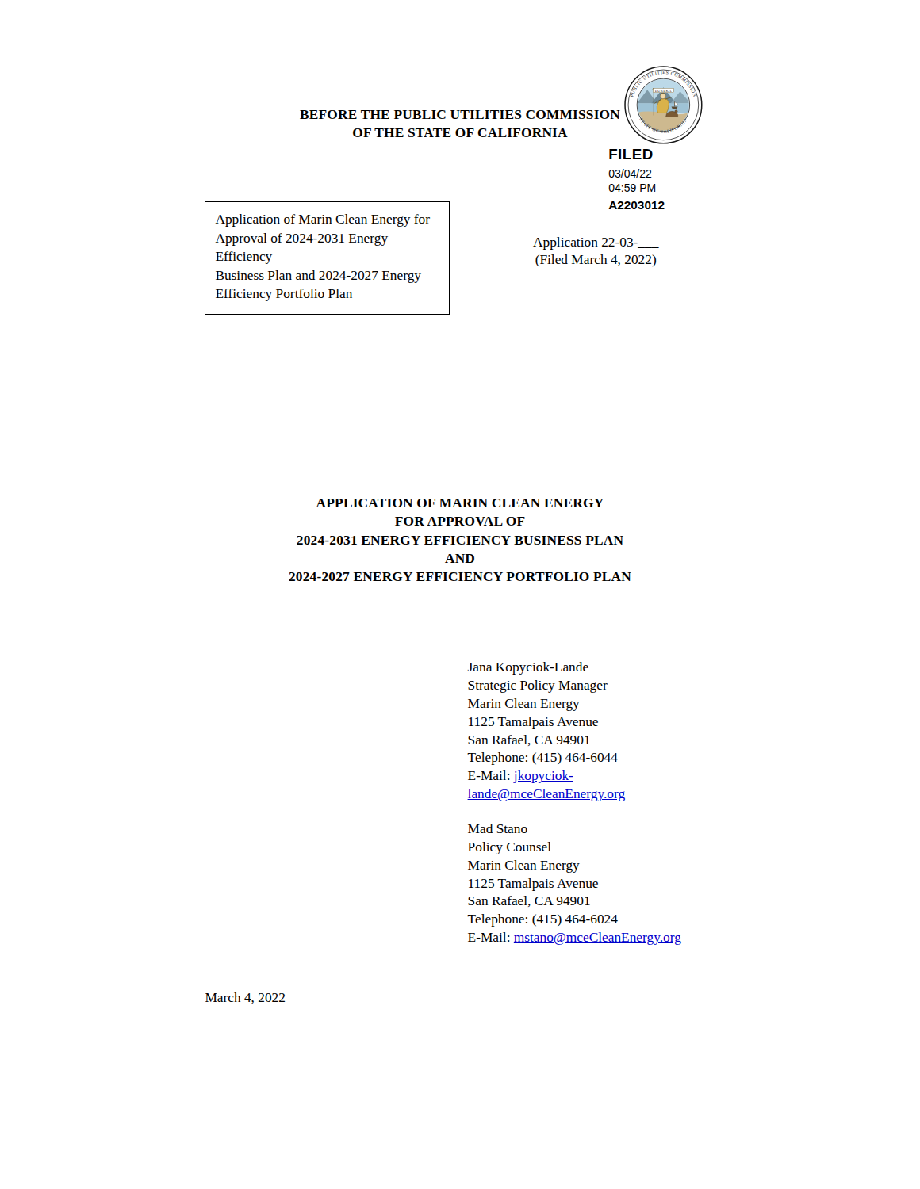EUREKA PUBLIC UTILITIES COMMISSION STATE OF CALIFORNIA
BEFORE THE PUBLIC UTILITIES COMMISSION
OF THE STATE OF CALIFORNIA
FILED
03/04/22
04:59 PM
A2203012
| Application of Marin Clean Energy for Approval of 2024-2031 Energy Efficiency Business Plan and 2024-2027 Energy Efficiency Portfolio Plan | Application 22-03-___ (Filed March 4, 2022) |
APPLICATION OF MARIN CLEAN ENERGY
FOR APPROVAL OF
2024-2031 ENERGY EFFICIENCY BUSINESS PLAN
AND
2024-2027 ENERGY EFFICIENCY PORTFOLIO PLAN
Jana Kopyciok-Lande
Strategic Policy Manager
Marin Clean Energy
1125 Tamalpais Avenue
San Rafael, CA 94901
Telephone: (415) 464-6044
E-Mail: jkopyciok-lande@mceCleanEnergy.org
Mad Stano
Policy Counsel
Marin Clean Energy
1125 Tamalpais Avenue
San Rafael, CA 94901
Telephone: (415) 464-6024
E-Mail: mstano@mceCleanEnergy.org
March 4, 2022